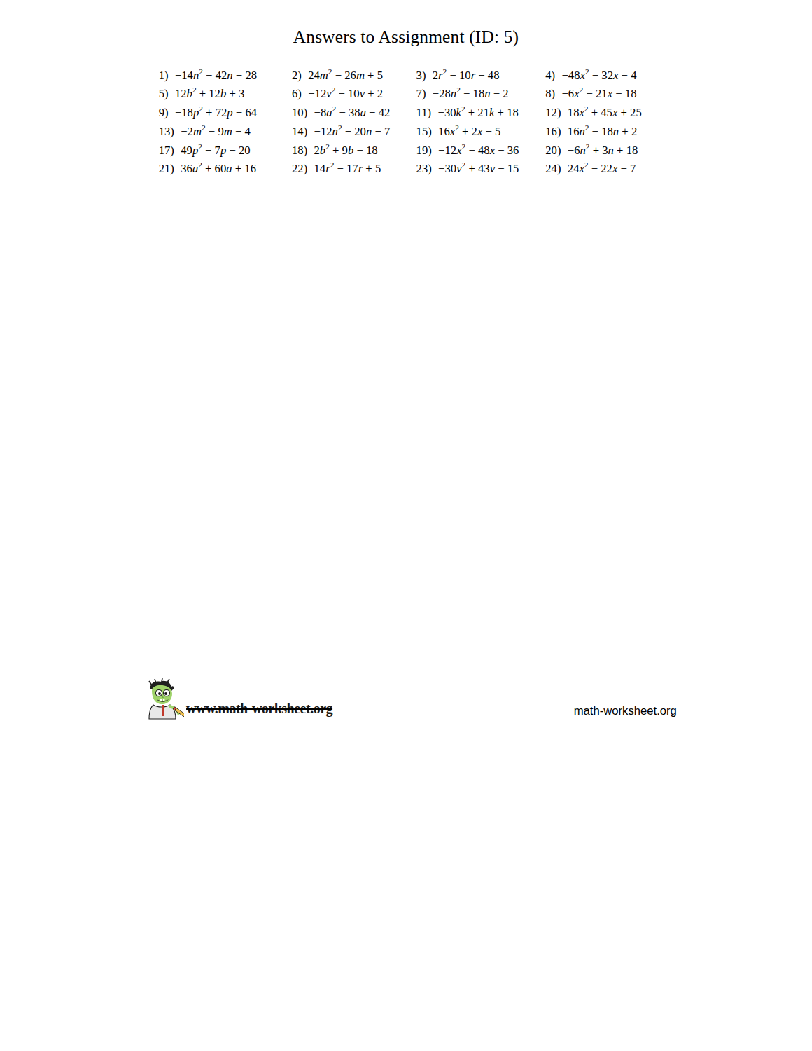Answers to Assignment (ID: 5)
| 1) −14 n 2 − 42 n − 28 | 2) 24 m 2 − 26 m + 5 | 3) 2 r 2 − 10 r − 48 | 4) −48 x 2 − 32 x − 4 |
| 5) 12 b 2 + 12 b + 3 | 6) −12 v 2 − 10 v + 2 | 7) −28 n 2 − 18 n − 2 | 8) −6 x 2 − 21 x − 18 |
| 9) −18 p 2 + 72 p − 64 | 10) −8 a 2 − 38 a − 42 | 11) −30 k 2 + 21 k + 18 | 12) 18 x 2 + 45 x + 25 |
| 13) −2 m 2 − 9 m − 4 | 14) −12 n 2 − 20 n − 7 | 15) 16 x 2 + 2 x − 5 | 16) 16 n 2 − 18 n + 2 |
| 17) 49 p 2 − 7 p − 20 | 18) 2 b 2 + 9 b − 18 | 19) −12 x 2 − 48 x − 36 | 20) −6 n 2 + 3 n + 18 |
| 21) 36 a 2 + 60 a + 16 | 22) 14 r 2 − 17 r + 5 | 23) −30 v 2 + 43 v − 15 | 24) 24 x 2 − 22 x − 7 |
www.math-worksheet.org
math-worksheet.org